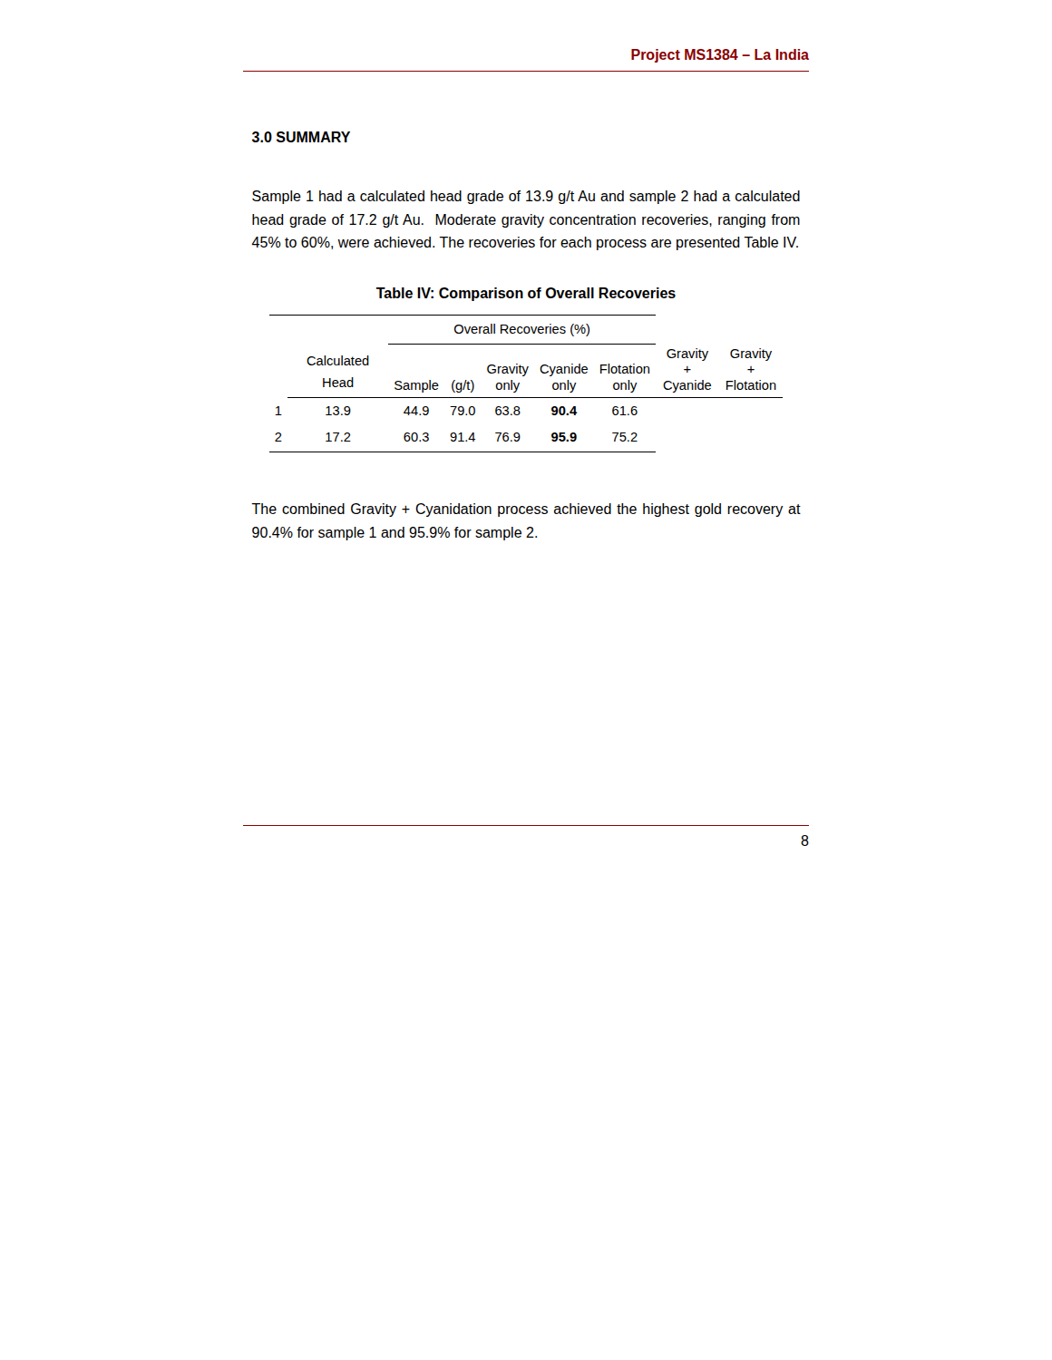Project MS1384 – La India
3.0 SUMMARY
Sample 1 had a calculated head grade of 13.9 g/t Au and sample 2 had a calculated head grade of 17.2 g/t Au. Moderate gravity concentration recoveries, ranging from 45% to 60%, were achieved. The recoveries for each process are presented Table IV.
Table IV: Comparison of Overall Recoveries
| | Calculated Head | Overall Recoveries (%) |
| --- | --- | --- |
| Sample | (g/t) | Gravity only | Cyanide only | Flotation only | Gravity + Cyanide | Gravity + Flotation |
| 1 | 13.9 | 44.9 | 79.0 | 63.8 | 90.4 | 61.6 |
| 2 | 17.2 | 60.3 | 91.4 | 76.9 | 95.9 | 75.2 |
The combined Gravity + Cyanidation process achieved the highest gold recovery at 90.4% for sample 1 and 95.9% for sample 2.
8